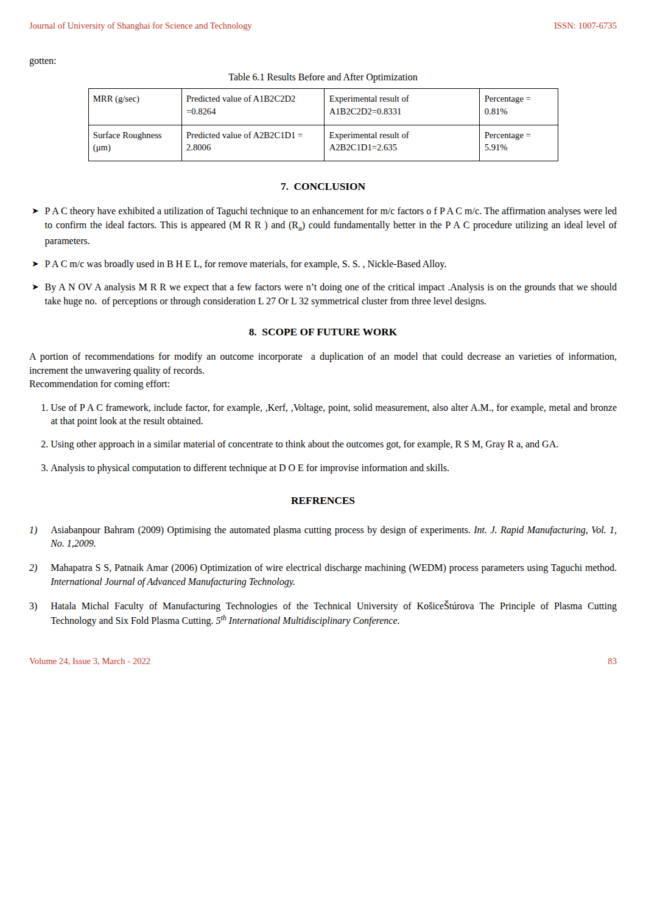Journal of University of Shanghai for Science and Technology ISSN: 1007-6735
gotten:
Table 6.1 Results Before and After Optimization
| MRR (g/sec) | Predicted value of A1B2C2D2 =0.8264 | Experimental result of A1B2C2D2=0.8331 | Percentage = 0.81% |
| Surface Roughness (μm) | Predicted value of A2B2C1D1 = 2.8006 | Experimental result of A2B2C1D1=2.635 | Percentage = 5.91% |
7. CONCLUSION
P A C theory have exhibited a utilization of Taguchi technique to an enhancement for m/c factors o f P A C m/c. The affirmation analyses were led to confirm the ideal factors. This is appeared (M R R ) and (Ra) could fundamentally better in the P A C procedure utilizing an ideal level of parameters.
P A C m/c was broadly used in B H E L, for remove materials, for example, S. S. , Nickle-Based Alloy.
By A N OV A analysis M R R we expect that a few factors were n’t doing one of the critical impact .Analysis is on the grounds that we should take huge no. of perceptions or through consideration L 27 Or L 32 symmetrical cluster from three level designs.
8. SCOPE OF FUTURE WORK
A portion of recommendations for modify an outcome incorporate a duplication of an model that could decrease an varieties of information, increment the unwavering quality of records.
Recommendation for coming effort:
Use of P A C framework, include factor, for example, ,Kerf, ,Voltage, point, solid measurement, also alter A.M., for example, metal and bronze at that point look at the result obtained.
Using other approach in a similar material of concentrate to think about the outcomes got, for example, R S M, Gray R a, and GA.
Analysis to physical computation to different technique at D O E for improvise information and skills.
REFRENCES
1) Asiabanpour Bahram (2009) Optimising the automated plasma cutting process by design of experiments. Int. J. Rapid Manufacturing, Vol. 1, No. 1,2009.
2) Mahapatra S S, Patnaik Amar (2006) Optimization of wire electrical discharge machining (WEDM) process parameters using Taguchi method. International Journal of Advanced Manufacturing Technology.
3) Hatala Michal Faculty of Manufacturing Technologies of the Technical University of KošiceŠtúrova The Principle of Plasma Cutting Technology and Six Fold Plasma Cutting. 5th International Multidisciplinary Conference.
Volume 24, Issue 3, March - 2022 83